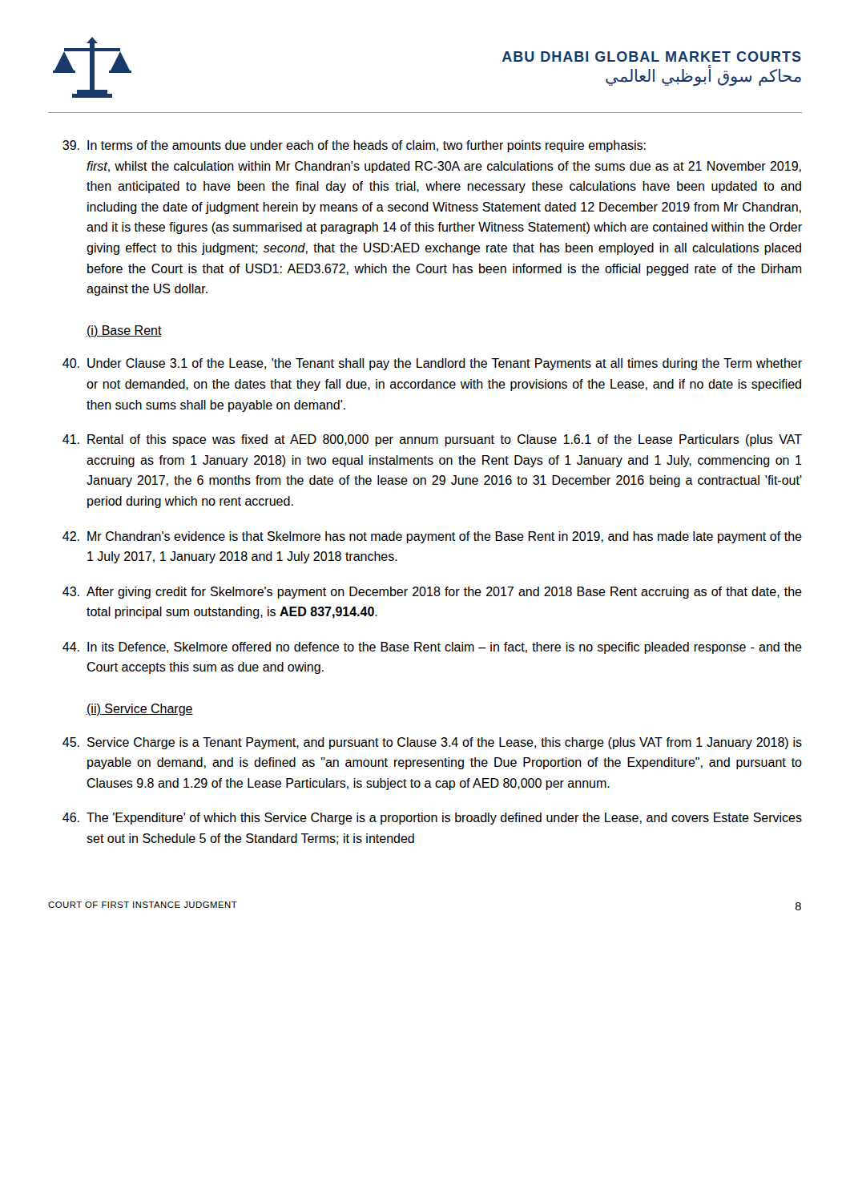ABU DHABI GLOBAL MARKET COURTS
محاكم سوق أبوظبي العالمي
39. In terms of the amounts due under each of the heads of claim, two further points require emphasis:
first, whilst the calculation within Mr Chandran's updated RC-30A are calculations of the sums due as at 21 November 2019, then anticipated to have been the final day of this trial, where necessary these calculations have been updated to and including the date of judgment herein by means of a second Witness Statement dated 12 December 2019 from Mr Chandran, and it is these figures (as summarised at paragraph 14 of this further Witness Statement) which are contained within the Order giving effect to this judgment; second, that the USD:AED exchange rate that has been employed in all calculations placed before the Court is that of USD1: AED3.672, which the Court has been informed is the official pegged rate of the Dirham against the US dollar.
(i) Base Rent
40. Under Clause 3.1 of the Lease, 'the Tenant shall pay the Landlord the Tenant Payments at all times during the Term whether or not demanded, on the dates that they fall due, in accordance with the provisions of the Lease, and if no date is specified then such sums shall be payable on demand'.
41. Rental of this space was fixed at AED 800,000 per annum pursuant to Clause 1.6.1 of the Lease Particulars (plus VAT accruing as from 1 January 2018) in two equal instalments on the Rent Days of 1 January and 1 July, commencing on 1 January 2017, the 6 months from the date of the lease on 29 June 2016 to 31 December 2016 being a contractual 'fit-out' period during which no rent accrued.
42. Mr Chandran's evidence is that Skelmore has not made payment of the Base Rent in 2019, and has made late payment of the 1 July 2017, 1 January 2018 and 1 July 2018 tranches.
43. After giving credit for Skelmore's payment on December 2018 for the 2017 and 2018 Base Rent accruing as of that date, the total principal sum outstanding, is AED 837,914.40.
44. In its Defence, Skelmore offered no defence to the Base Rent claim – in fact, there is no specific pleaded response - and the Court accepts this sum as due and owing.
(ii) Service Charge
45. Service Charge is a Tenant Payment, and pursuant to Clause 3.4 of the Lease, this charge (plus VAT from 1 January 2018) is payable on demand, and is defined as "an amount representing the Due Proportion of the Expenditure", and pursuant to Clauses 9.8 and 1.29 of the Lease Particulars, is subject to a cap of AED 80,000 per annum.
46. The 'Expenditure' of which this Service Charge is a proportion is broadly defined under the Lease, and covers Estate Services set out in Schedule 5 of the Standard Terms; it is intended
COURT OF FIRST INSTANCE JUDGMENT
8